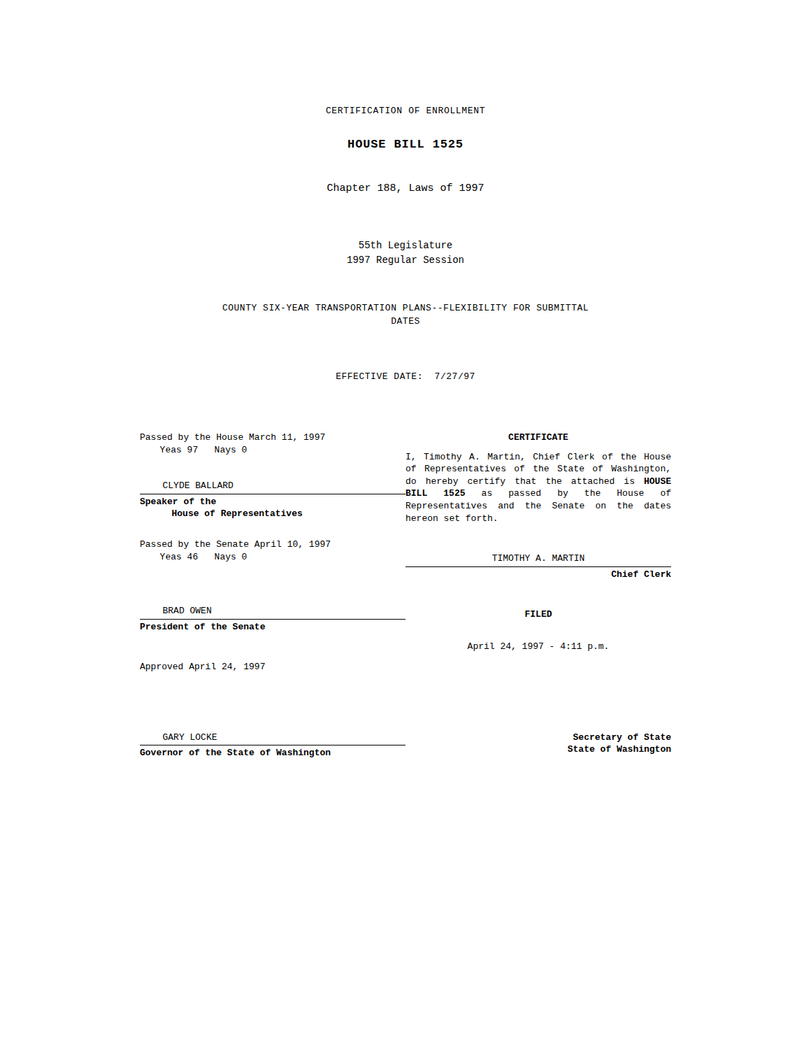CERTIFICATION OF ENROLLMENT
HOUSE BILL 1525
Chapter 188, Laws of 1997
55th Legislature
1997 Regular Session
COUNTY SIX-YEAR TRANSPORTATION PLANS--FLEXIBILITY FOR SUBMITTAL
DATES
EFFECTIVE DATE: 7/27/97
| Passed by the House March 11, 1997 Yeas 97 Nays 0 CLYDE BALLARD Speaker of the House of Representatives Passed by the Senate April 10, 1997 Yeas 46 Nays 0 BRAD OWEN President of the Senate Approved April 24, 1997 | CERTIFICATE I, Timothy A. Martin, Chief Clerk of the House of Representatives of the State of Washington, do hereby certify that the attached is HOUSE BILL 1525 as passed by the House of Representatives and the Senate on the dates hereon set forth. TIMOTHY A. MARTIN Chief Clerk FILED April 24, 1997 - 4:11 p.m. |
| GARY LOCKE Governor of the State of Washington | Secretary of State State of Washington |